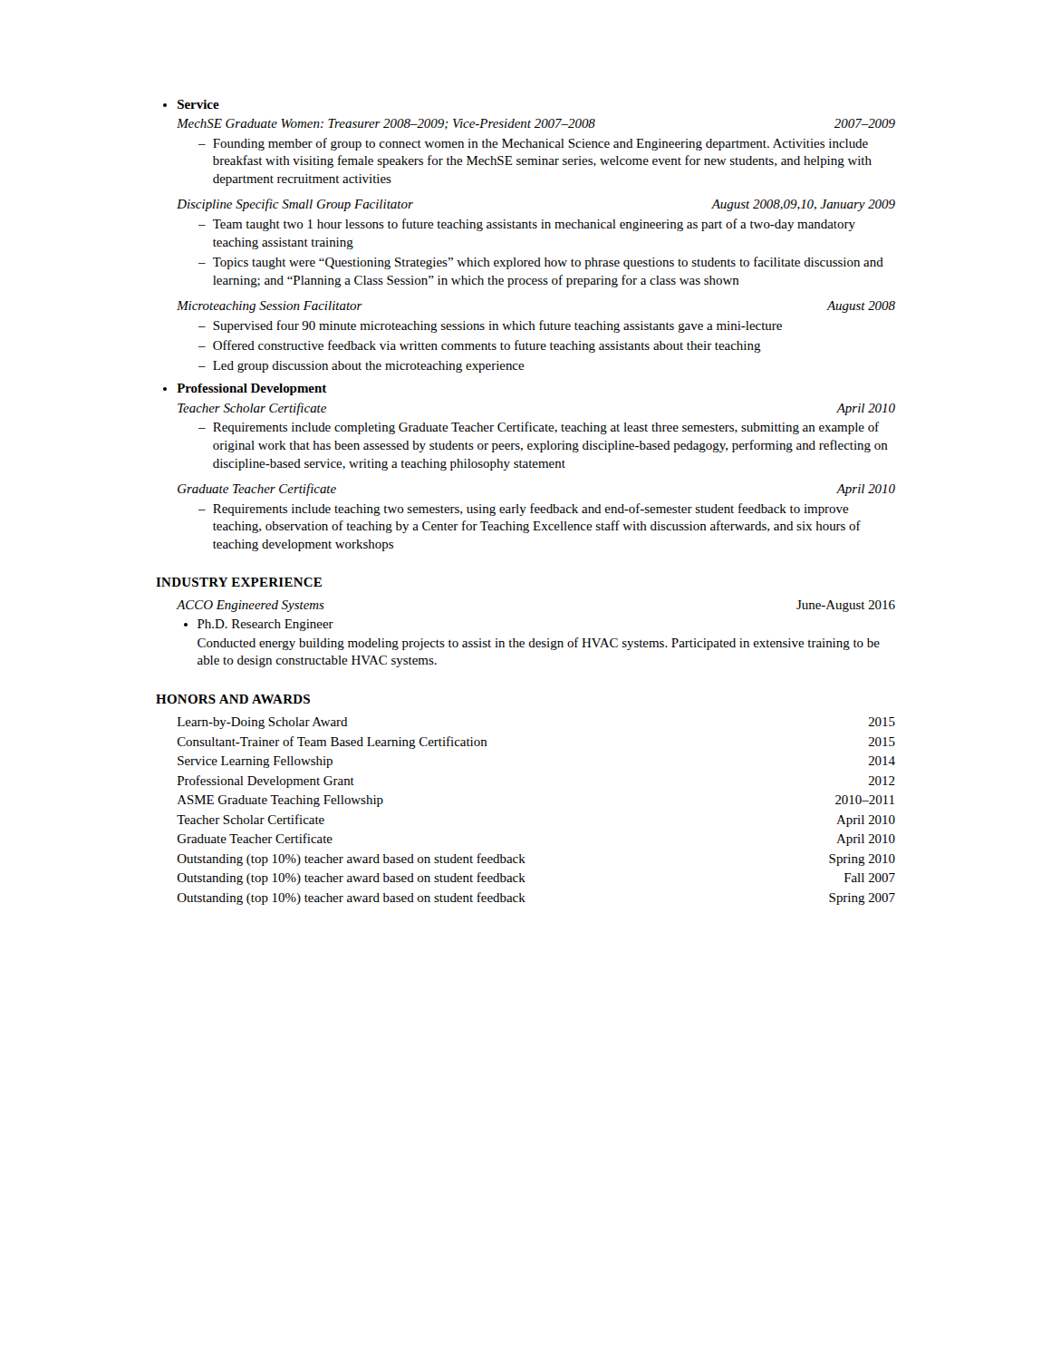Service
MechSE Graduate Women: Treasurer 2008–2009; Vice-President 2007–2008 2007–2009
Founding member of group to connect women in the Mechanical Science and Engineering department. Activities include breakfast with visiting female speakers for the MechSE seminar series, welcome event for new students, and helping with department recruitment activities
Discipline Specific Small Group Facilitator August 2008,09,10, January 2009
Team taught two 1 hour lessons to future teaching assistants in mechanical engineering as part of a two-day mandatory teaching assistant training
Topics taught were “Questioning Strategies” which explored how to phrase questions to students to facilitate discussion and learning; and “Planning a Class Session” in which the process of preparing for a class was shown
Microteaching Session Facilitator August 2008
Supervised four 90 minute microteaching sessions in which future teaching assistants gave a mini-lecture
Offered constructive feedback via written comments to future teaching assistants about their teaching
Led group discussion about the microteaching experience
Professional Development
Teacher Scholar Certificate April 2010
Requirements include completing Graduate Teacher Certificate, teaching at least three semesters, submitting an example of original work that has been assessed by students or peers, exploring discipline-based pedagogy, performing and reflecting on discipline-based service, writing a teaching philosophy statement
Graduate Teacher Certificate April 2010
Requirements include teaching two semesters, using early feedback and end-of-semester student feedback to improve teaching, observation of teaching by a Center for Teaching Excellence staff with discussion afterwards, and six hours of teaching development workshops
Industry Experience
ACCO Engineered Systems June-August 2016
Ph.D. Research Engineer
Conducted energy building modeling projects to assist in the design of HVAC systems. Participated in extensive training to be able to design constructable HVAC systems.
Honors and Awards
| Learn-by-Doing Scholar Award | 2015 |
| Consultant-Trainer of Team Based Learning Certification | 2015 |
| Service Learning Fellowship | 2014 |
| Professional Development Grant | 2012 |
| ASME Graduate Teaching Fellowship | 2010–2011 |
| Teacher Scholar Certificate | April 2010 |
| Graduate Teacher Certificate | April 2010 |
| Outstanding (top 10%) teacher award based on student feedback | Spring 2010 |
| Outstanding (top 10%) teacher award based on student feedback | Fall 2007 |
| Outstanding (top 10%) teacher award based on student feedback | Spring 2007 |